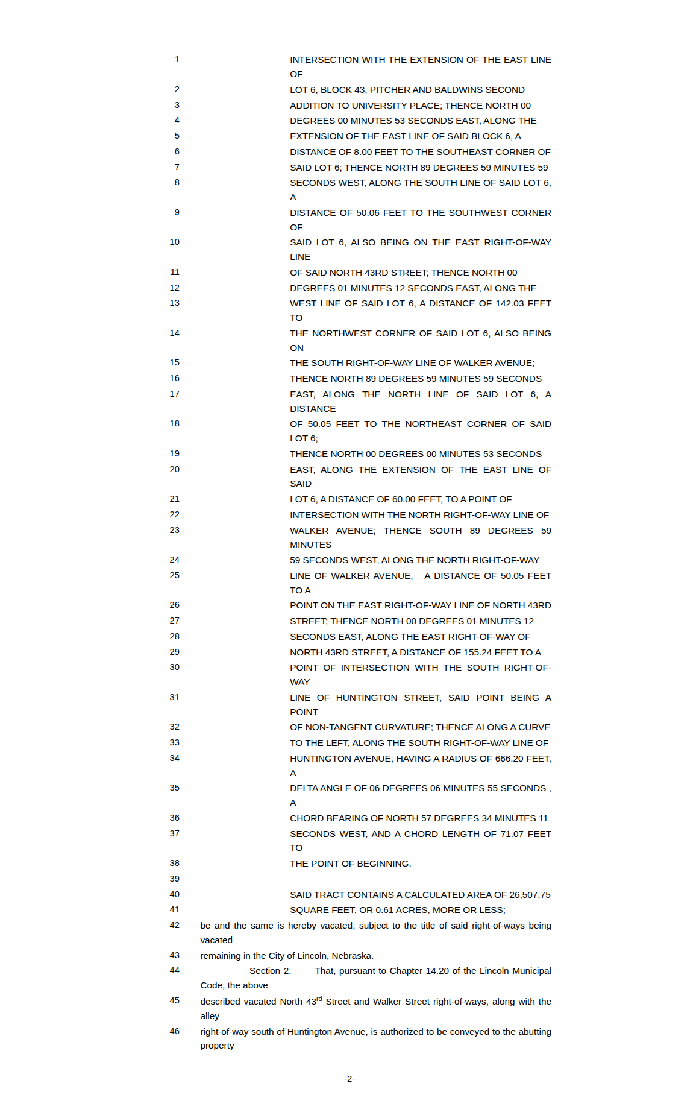| 1 | INTERSECTION WITH THE EXTENSION OF THE EAST LINE OF |
| 2 | LOT 6, BLOCK 43, PITCHER AND BALDWINS SECOND |
| 3 | ADDITION TO UNIVERSITY PLACE; THENCE NORTH 00 |
| 4 | DEGREES 00 MINUTES 53 SECONDS EAST, ALONG THE |
| 5 | EXTENSION OF THE EAST LINE OF SAID BLOCK 6, A |
| 6 | DISTANCE OF 8.00 FEET TO THE SOUTHEAST CORNER OF |
| 7 | SAID LOT 6; THENCE NORTH 89 DEGREES 59 MINUTES 59 |
| 8 | SECONDS WEST, ALONG THE SOUTH LINE OF SAID LOT 6, A |
| 9 | DISTANCE OF 50.06 FEET TO THE SOUTHWEST CORNER OF |
| 10 | SAID LOT 6, ALSO BEING ON THE EAST RIGHT-OF-WAY LINE |
| 11 | OF SAID NORTH 43RD STREET; THENCE NORTH 00 |
| 12 | DEGREES 01 MINUTES 12 SECONDS EAST, ALONG THE |
| 13 | WEST LINE OF SAID LOT 6, A DISTANCE OF 142.03 FEET TO |
| 14 | THE NORTHWEST CORNER OF SAID LOT 6, ALSO BEING ON |
| 15 | THE SOUTH RIGHT-OF-WAY LINE OF WALKER AVENUE; |
| 16 | THENCE NORTH 89 DEGREES 59 MINUTES 59 SECONDS |
| 17 | EAST, ALONG THE NORTH LINE OF SAID LOT 6, A DISTANCE |
| 18 | OF 50.05 FEET TO THE NORTHEAST CORNER OF SAID LOT 6; |
| 19 | THENCE NORTH 00 DEGREES 00 MINUTES 53 SECONDS |
| 20 | EAST, ALONG THE EXTENSION OF THE EAST LINE OF SAID |
| 21 | LOT 6, A DISTANCE OF 60.00 FEET, TO A POINT OF |
| 22 | INTERSECTION WITH THE NORTH RIGHT-OF-WAY LINE OF |
| 23 | WALKER AVENUE; THENCE SOUTH 89 DEGREES 59 MINUTES |
| 24 | 59 SECONDS WEST, ALONG THE NORTH RIGHT-OF-WAY |
| 25 | LINE OF WALKER AVENUE, A DISTANCE OF 50.05 FEET TO A |
| 26 | POINT ON THE EAST RIGHT-OF-WAY LINE OF NORTH 43RD |
| 27 | STREET; THENCE NORTH 00 DEGREES 01 MINUTES 12 |
| 28 | SECONDS EAST, ALONG THE EAST RIGHT-OF-WAY OF |
| 29 | NORTH 43RD STREET, A DISTANCE OF 155.24 FEET TO A |
| 30 | POINT OF INTERSECTION WITH THE SOUTH RIGHT-OF-WAY |
| 31 | LINE OF HUNTINGTON STREET, SAID POINT BEING A POINT |
| 32 | OF NON-TANGENT CURVATURE; THENCE ALONG A CURVE |
| 33 | TO THE LEFT, ALONG THE SOUTH RIGHT-OF-WAY LINE OF |
| 34 | HUNTINGTON AVENUE, HAVING A RADIUS OF 666.20 FEET, A |
| 35 | DELTA ANGLE OF 06 DEGREES 06 MINUTES 55 SECONDS , A |
| 36 | CHORD BEARING OF NORTH 57 DEGREES 34 MINUTES 11 |
| 37 | SECONDS WEST, AND A CHORD LENGTH OF 71.07 FEET TO |
| 38 | THE POINT OF BEGINNING. |
| 39 | |
| 40 | SAID TRACT CONTAINS A CALCULATED AREA OF 26,507.75 |
| 41 | SQUARE FEET, OR 0.61 ACRES, MORE OR LESS; |
| 42 | be and the same is hereby vacated, subject to the title of said right-of-ways being vacated |
| 43 | remaining in the City of Lincoln, Nebraska. |
| 44 | Section 2. That, pursuant to Chapter 14.20 of the Lincoln Municipal Code, the above |
| 45 | described vacated North 43 rd Street and Walker Street right-of-ways, along with the alley |
| 46 | right-of-way south of Huntington Avenue, is authorized to be conveyed to the abutting property |
-2-